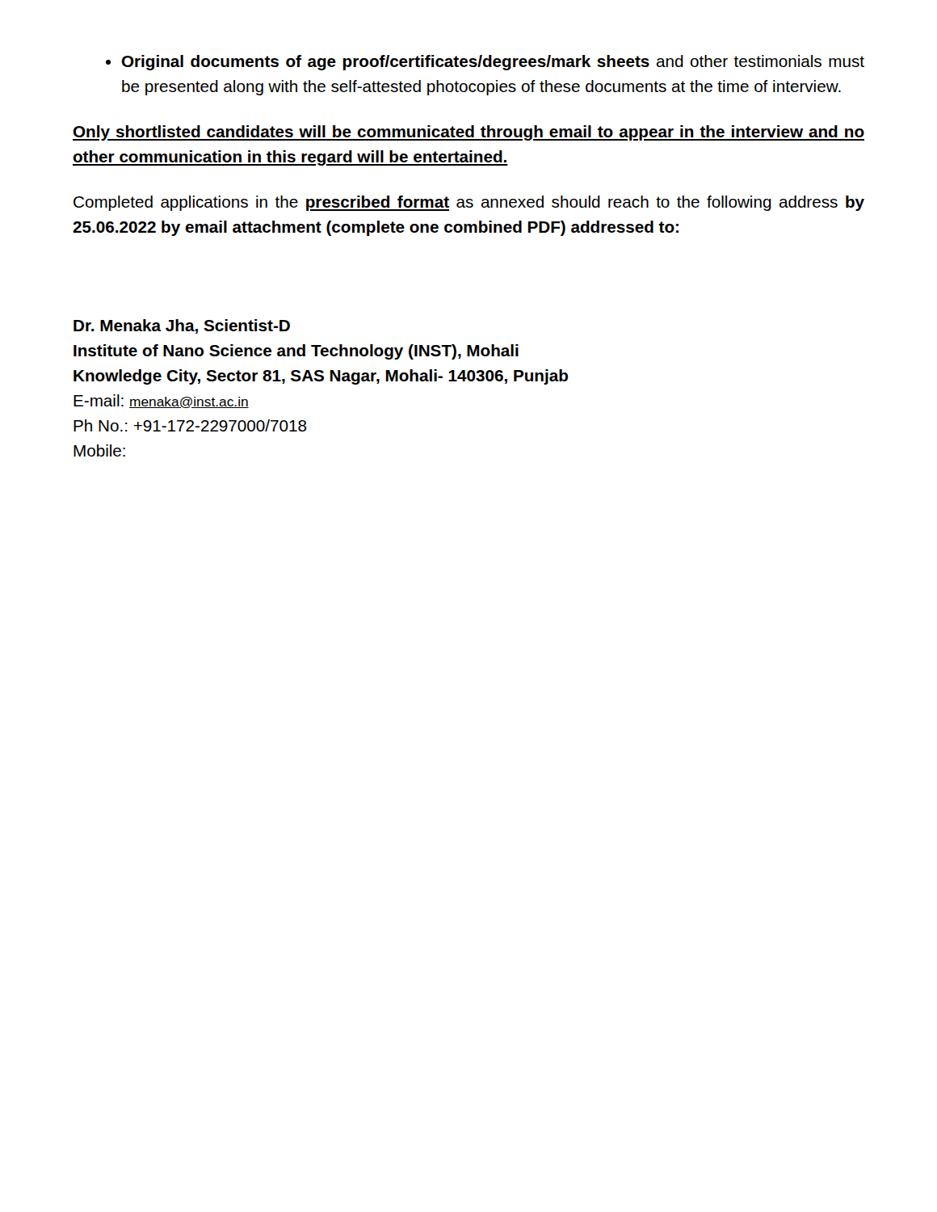Original documents of age proof/certificates/degrees/mark sheets and other testimonials must be presented along with the self-attested photocopies of these documents at the time of interview.
Only shortlisted candidates will be communicated through email to appear in the interview and no other communication in this regard will be entertained.
Completed applications in the prescribed format as annexed should reach to the following address by 25.06.2022 by email attachment (complete one combined PDF) addressed to:
Dr. Menaka Jha, Scientist-D
Institute of Nano Science and Technology (INST), Mohali
Knowledge City, Sector 81, SAS Nagar, Mohali- 140306, Punjab
E-mail: menaka@inst.ac.in
Ph No.: +91-172-2297000/7018
Mobile: